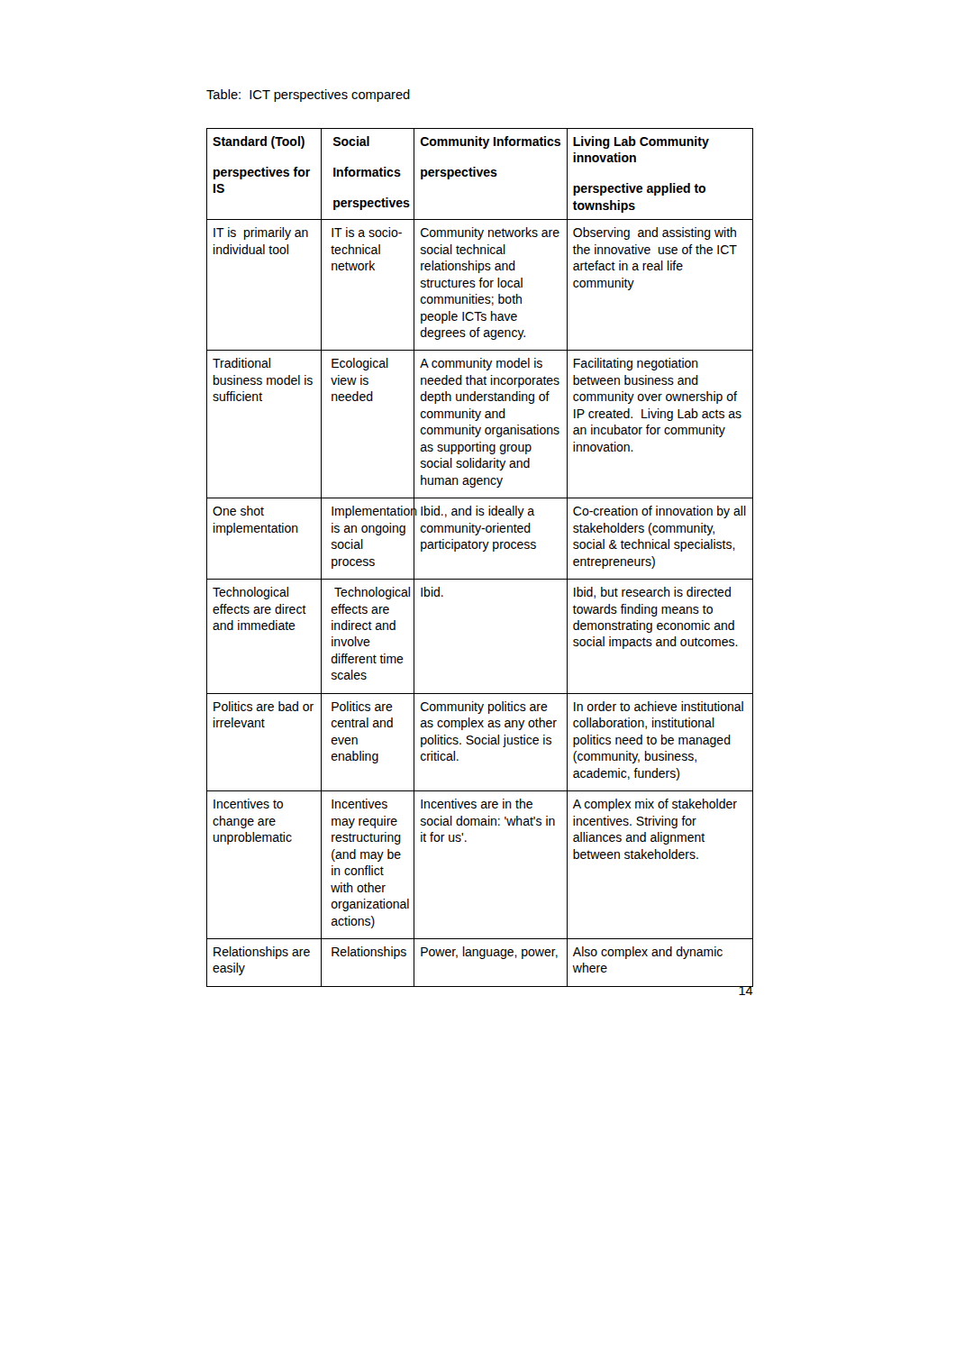Table: ICT perspectives compared
| Standard (Tool) perspectives for IS | Social Informatics perspectives | Community Informatics perspectives | Living Lab Community innovation perspective applied to townships |
| --- | --- | --- | --- |
| IT is primarily an individual tool | IT is a socio-technical network | Community networks are social technical relationships and structures for local communities; both people ICTs have degrees of agency. | Observing and assisting with the innovative use of the ICT artefact in a real life community |
| Traditional business model is sufficient | Ecological view is needed | A community model is needed that incorporates depth understanding of community and community organisations as supporting group social solidarity and human agency | Facilitating negotiation between business and community over ownership of IP created. Living Lab acts as an incubator for community innovation. |
| One shot implementation | Implementation is an ongoing social process | Ibid., and is ideally a community-oriented participatory process | Co-creation of innovation by all stakeholders (community, social & technical specialists, entrepreneurs) |
| Technological effects are direct and immediate | Technological effects are indirect and involve different time scales | Ibid. | Ibid, but research is directed towards finding means to demonstrating economic and social impacts and outcomes. |
| Politics are bad or irrelevant | Politics are central and even enabling | Community politics are as complex as any other politics. Social justice is critical. | In order to achieve institutional collaboration, institutional politics need to be managed (community, business, academic, funders) |
| Incentives to change are unproblematic | Incentives may require restructuring (and may be in conflict with other organizational actions) | Incentives are in the social domain: 'what's in it for us'. | A complex mix of stakeholder incentives. Striving for alliances and alignment between stakeholders. |
| Relationships are easily | Relationships | Power, language, power, | Also complex and dynamic where |
14